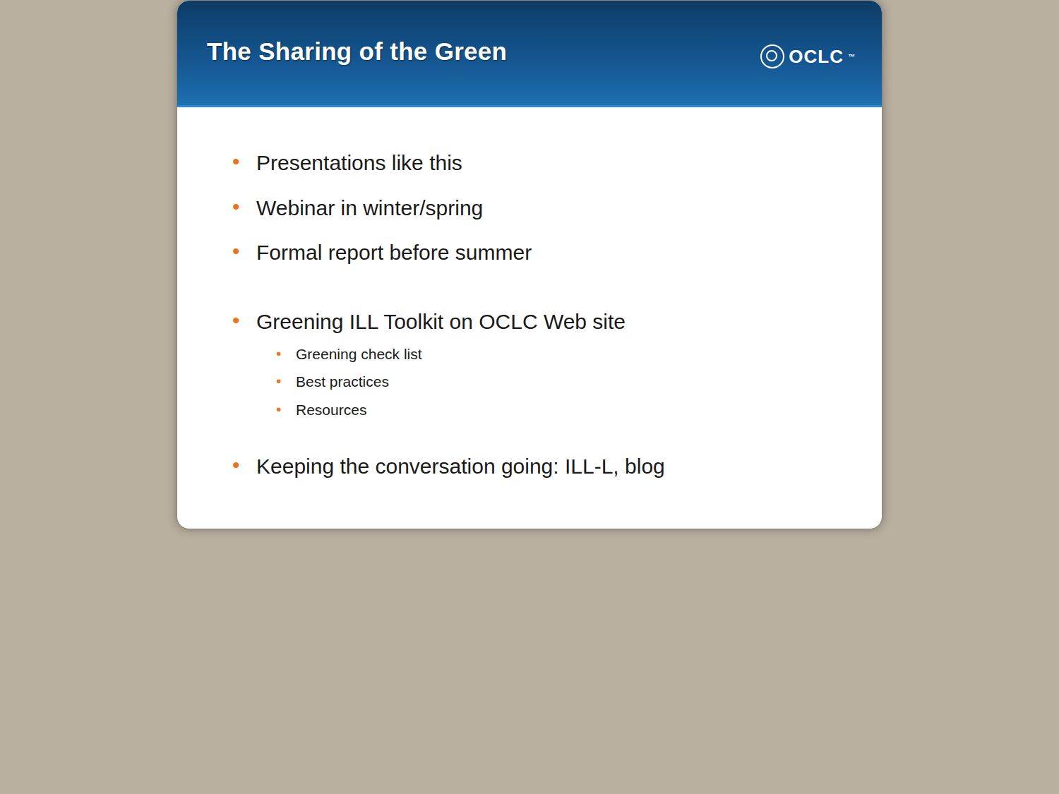The Sharing of the Green
OCLC™
Presentations like this
Webinar in winter/spring
Formal report before summer
Greening ILL Toolkit on OCLC Web site
Greening check list
Best practices
Resources
Keeping the conversation going: ILL-L, blog